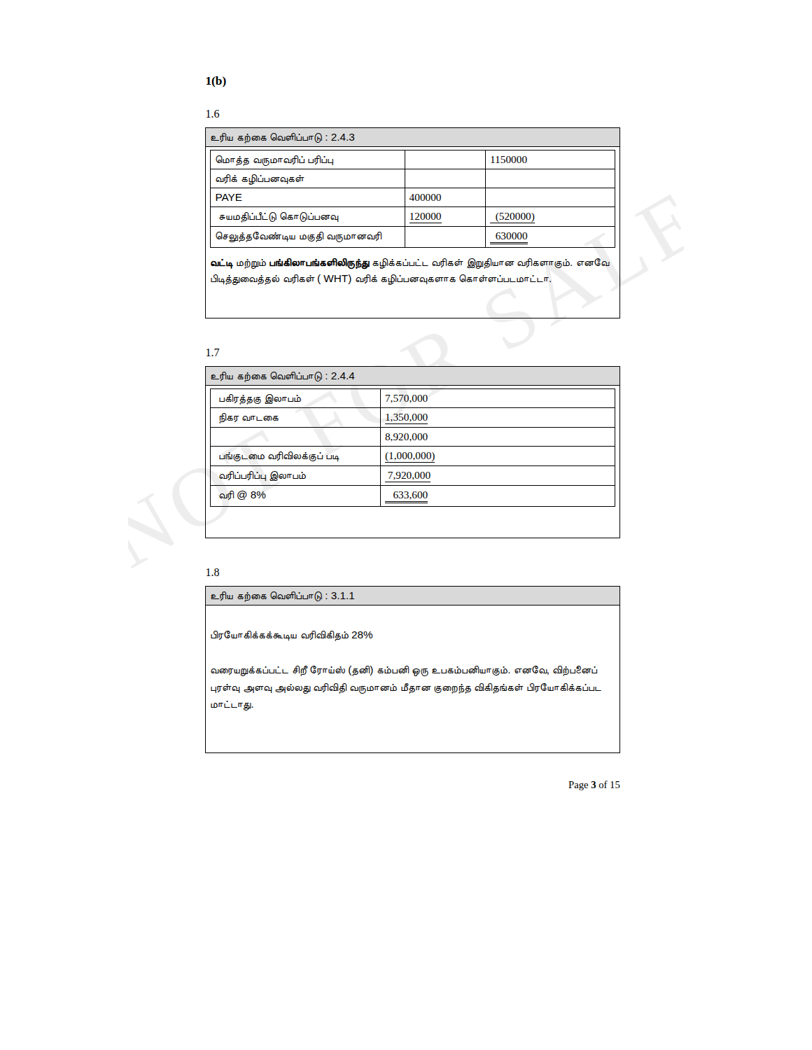NOT FOR SALE
1(b)
1.6
| உரிய கற்கை வெளிப்பாடு : 2.4.3 |
| / மொத்த வருமாவரிப் பரிப்பு / / 1150000 / / வரிக் கழிப்பனவுகள் / / / / PAYE / 400000 / / / சுயமதிப்பீட்டு கொடுப்பனவு / 120000 / (520000) / / செலுத்தவேண்டிய மகுதி வருமானவரி / / 630000 / வட்டி மற்றும் பங்கிலாபங்களிலிருந்து கழிக்கப்பட்ட வரிகள் இறுதியான வரிகளாகும். எனவே பிடித்துவைத்தல் வரிகள் ( WHT) வரிக் கழிப்பனவுகளாக கொள்ளப்படமாட்டா. |
1.7
| உரிய கற்கை வெளிப்பாடு : 2.4.4 |
| / பகிரத்தகு இலாபம் / 7,570,000 / / நிகர வாடகை / 1,350,000 / / / 8,920,000 / / பங்குடமை வரிவிலக்குப் படி / (1,000,000) / / வரிப்பரிப்பு இலாபம் / 7,920,000 / / வரி @ 8% / 633,600 / |
1.8
| உரிய கற்கை வெளிப்பாடு : 3.1.1 |
| பிரயோகிக்கக்கூடிய வரிவிகிதம் 28% வரையறுக்கப்பட்ட சிறீ ரோய்ஸ் (தனி) கம்பனி ஒரு உபகம்பனியாகும். எனவே, விற்பனைப் புரள்வு அளவு அல்லது வரிவிதி வருமானம் மீதான குறைந்த விகிதங்கள் பிரயோகிக்கப்பட மாட்டாது. |
Page 3 of 15